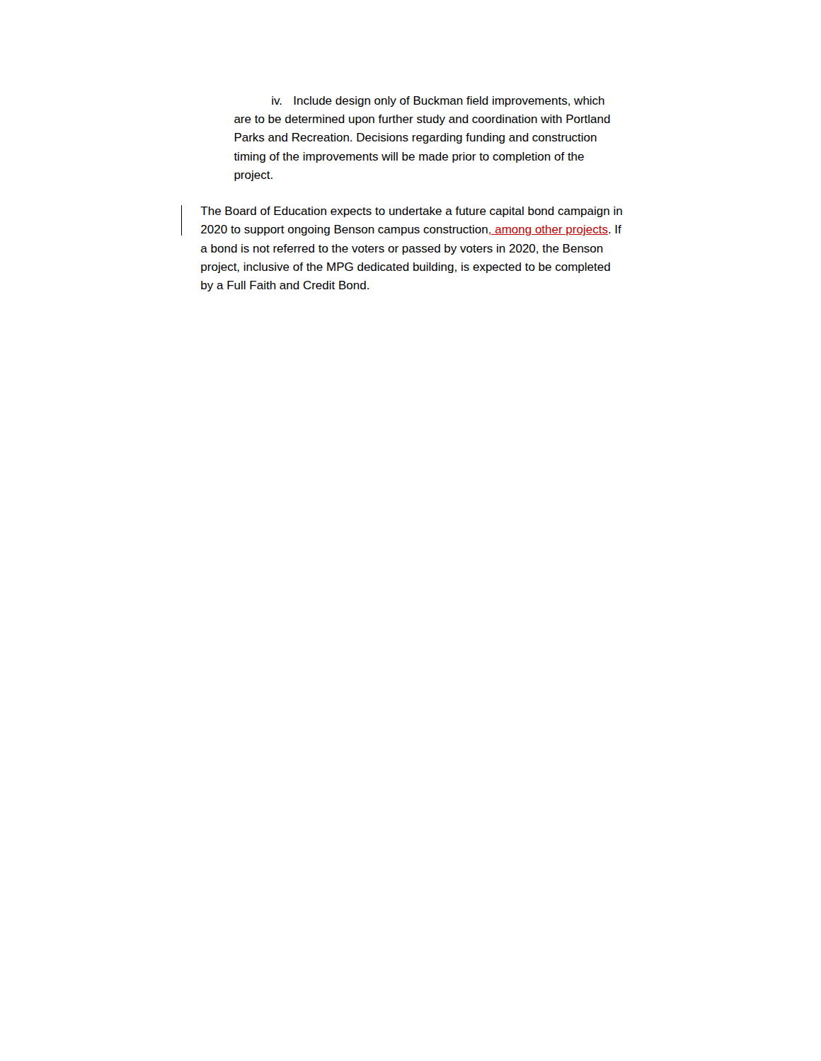iv. Include design only of Buckman field improvements, which are to be determined upon further study and coordination with Portland Parks and Recreation. Decisions regarding funding and construction timing of the improvements will be made prior to completion of the project.
The Board of Education expects to undertake a future capital bond campaign in 2020 to support ongoing Benson campus construction, among other projects. If a bond is not referred to the voters or passed by voters in 2020, the Benson project, inclusive of the MPG dedicated building, is expected to be completed by a Full Faith and Credit Bond.